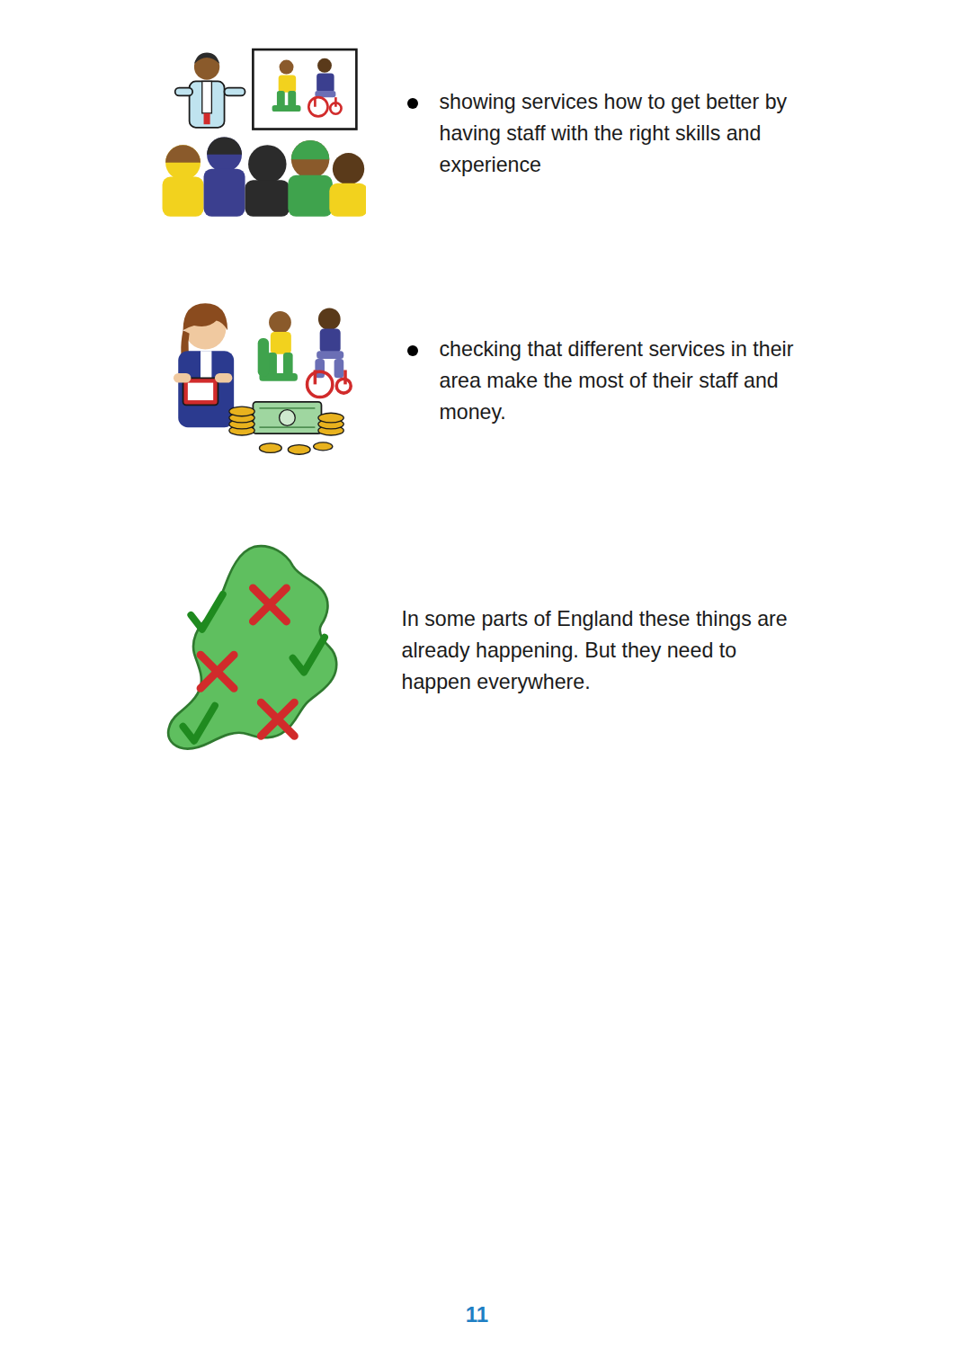showing services how to get better by having staff with the right skills and experience
checking that different services in their area make the most of their staff and money.
In some parts of England these things are already happening. But they need to happen everywhere.
11